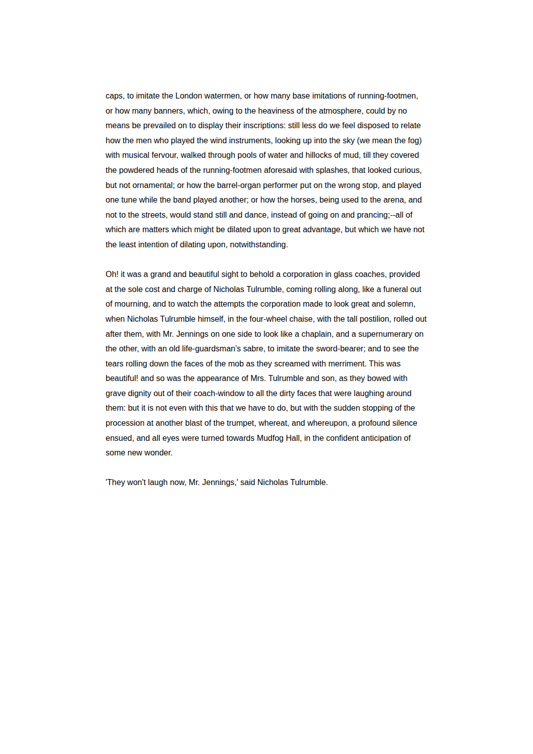caps, to imitate the London watermen, or how many base imitations of running-footmen, or how many banners, which, owing to the heaviness of the atmosphere, could by no means be prevailed on to display their inscriptions: still less do we feel disposed to relate how the men who played the wind instruments, looking up into the sky (we mean the fog) with musical fervour, walked through pools of water and hillocks of mud, till they covered the powdered heads of the running-footmen aforesaid with splashes, that looked curious, but not ornamental; or how the barrel-organ performer put on the wrong stop, and played one tune while the band played another; or how the horses, being used to the arena, and not to the streets, would stand still and dance, instead of going on and prancing;--all of which are matters which might be dilated upon to great advantage, but which we have not the least intention of dilating upon, notwithstanding.
Oh! it was a grand and beautiful sight to behold a corporation in glass coaches, provided at the sole cost and charge of Nicholas Tulrumble, coming rolling along, like a funeral out of mourning, and to watch the attempts the corporation made to look great and solemn, when Nicholas Tulrumble himself, in the four-wheel chaise, with the tall postilion, rolled out after them, with Mr. Jennings on one side to look like a chaplain, and a supernumerary on the other, with an old life-guardsman's sabre, to imitate the sword-bearer; and to see the tears rolling down the faces of the mob as they screamed with merriment. This was beautiful! and so was the appearance of Mrs. Tulrumble and son, as they bowed with grave dignity out of their coach-window to all the dirty faces that were laughing around them: but it is not even with this that we have to do, but with the sudden stopping of the procession at another blast of the trumpet, whereat, and whereupon, a profound silence ensued, and all eyes were turned towards Mudfog Hall, in the confident anticipation of some new wonder.
'They won't laugh now, Mr. Jennings,' said Nicholas Tulrumble.